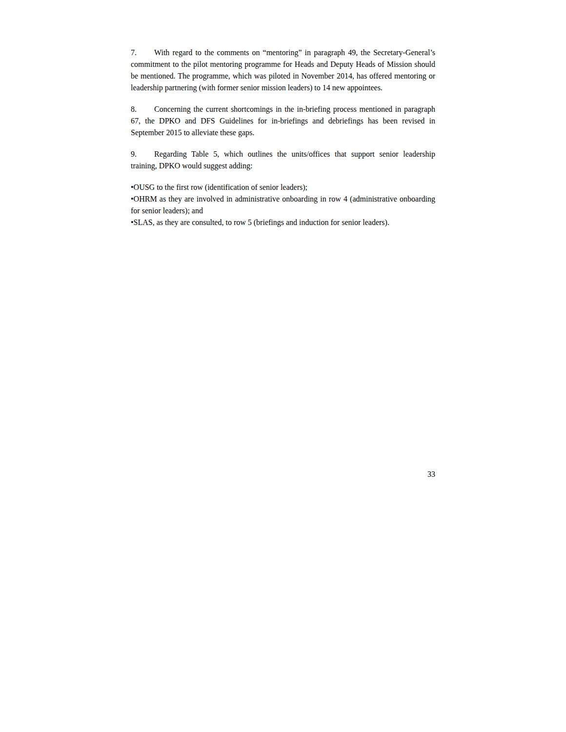7. With regard to the comments on “mentoring” in paragraph 49, the Secretary-General’s commitment to the pilot mentoring programme for Heads and Deputy Heads of Mission should be mentioned. The programme, which was piloted in November 2014, has offered mentoring or leadership partnering (with former senior mission leaders) to 14 new appointees.
8. Concerning the current shortcomings in the in-briefing process mentioned in paragraph 67, the DPKO and DFS Guidelines for in-briefings and debriefings has been revised in September 2015 to alleviate these gaps.
9. Regarding Table 5, which outlines the units/offices that support senior leadership training, DPKO would suggest adding:
OUSG to the first row (identification of senior leaders);
OHRM as they are involved in administrative onboarding in row 4 (administrative onboarding for senior leaders); and
SLAS, as they are consulted, to row 5 (briefings and induction for senior leaders).
33